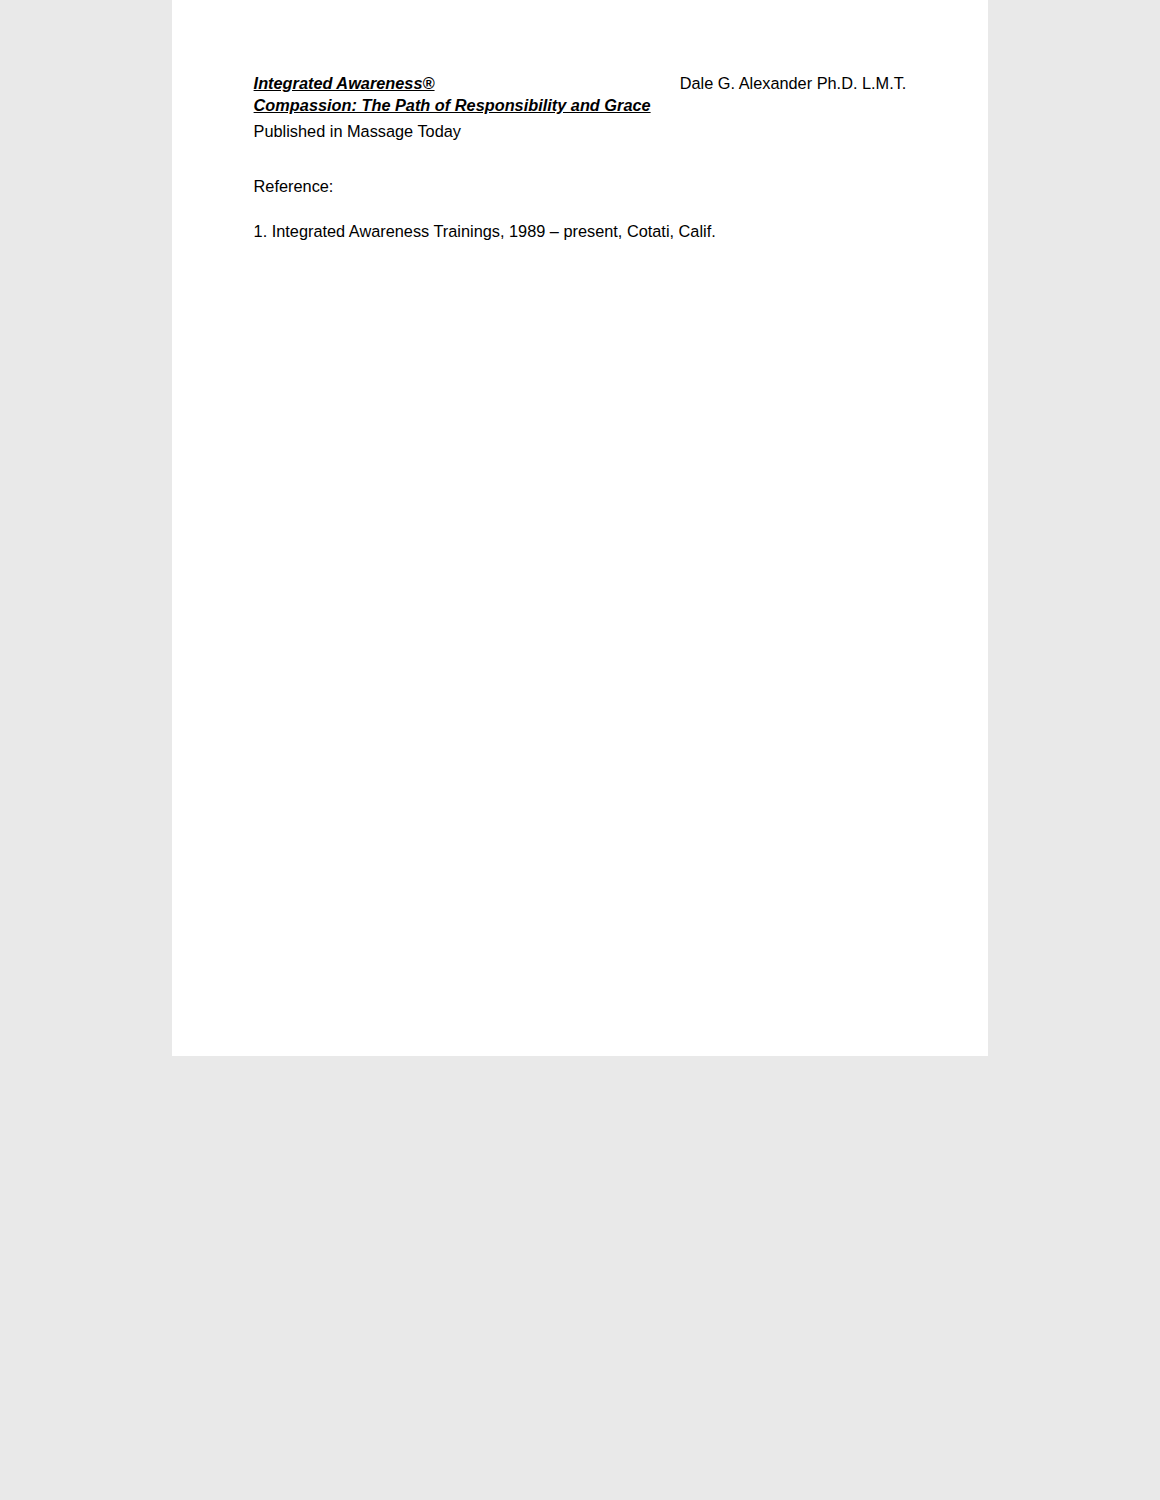Dale G. Alexander Ph.D. L.M.T.
Integrated Awareness®
Compassion: The Path of Responsibility and Grace
Published in Massage Today
Reference:
1. Integrated Awareness Trainings, 1989 – present, Cotati, Calif.